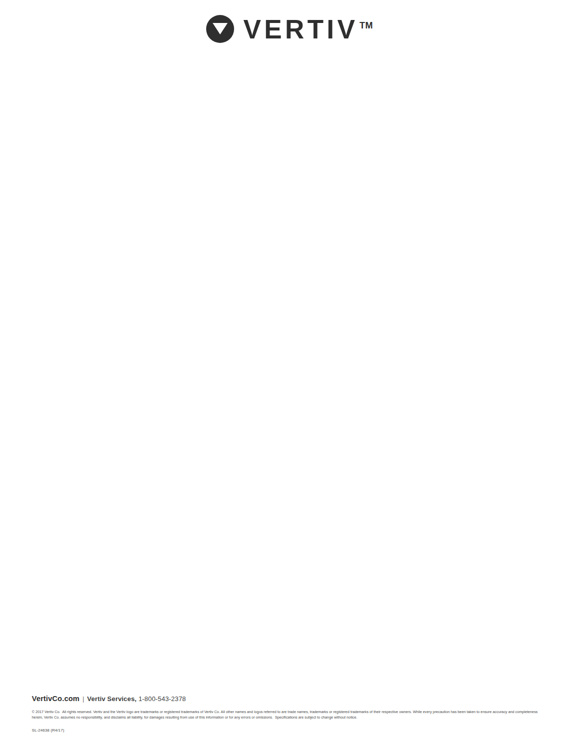VERTIVTM
VertivCo.com|Vertiv Services, 1-800-543-2378
© 2017 Vertiv Co. All rights reserved. Vertiv and the Vertiv logo are trademarks or registered trademarks of Vertiv Co. All other names and logos referred to are trade names, trademarks or registered trademarks of their respective owners. While every precaution has been taken to ensure accuracy and completeness herein, Vertiv Co. assumes no responsibility, and disclaims all liability, for damages resulting from use of this information or for any errors or omissions. Specifications are subject to change without notice.
SL-24638 (R4/17)